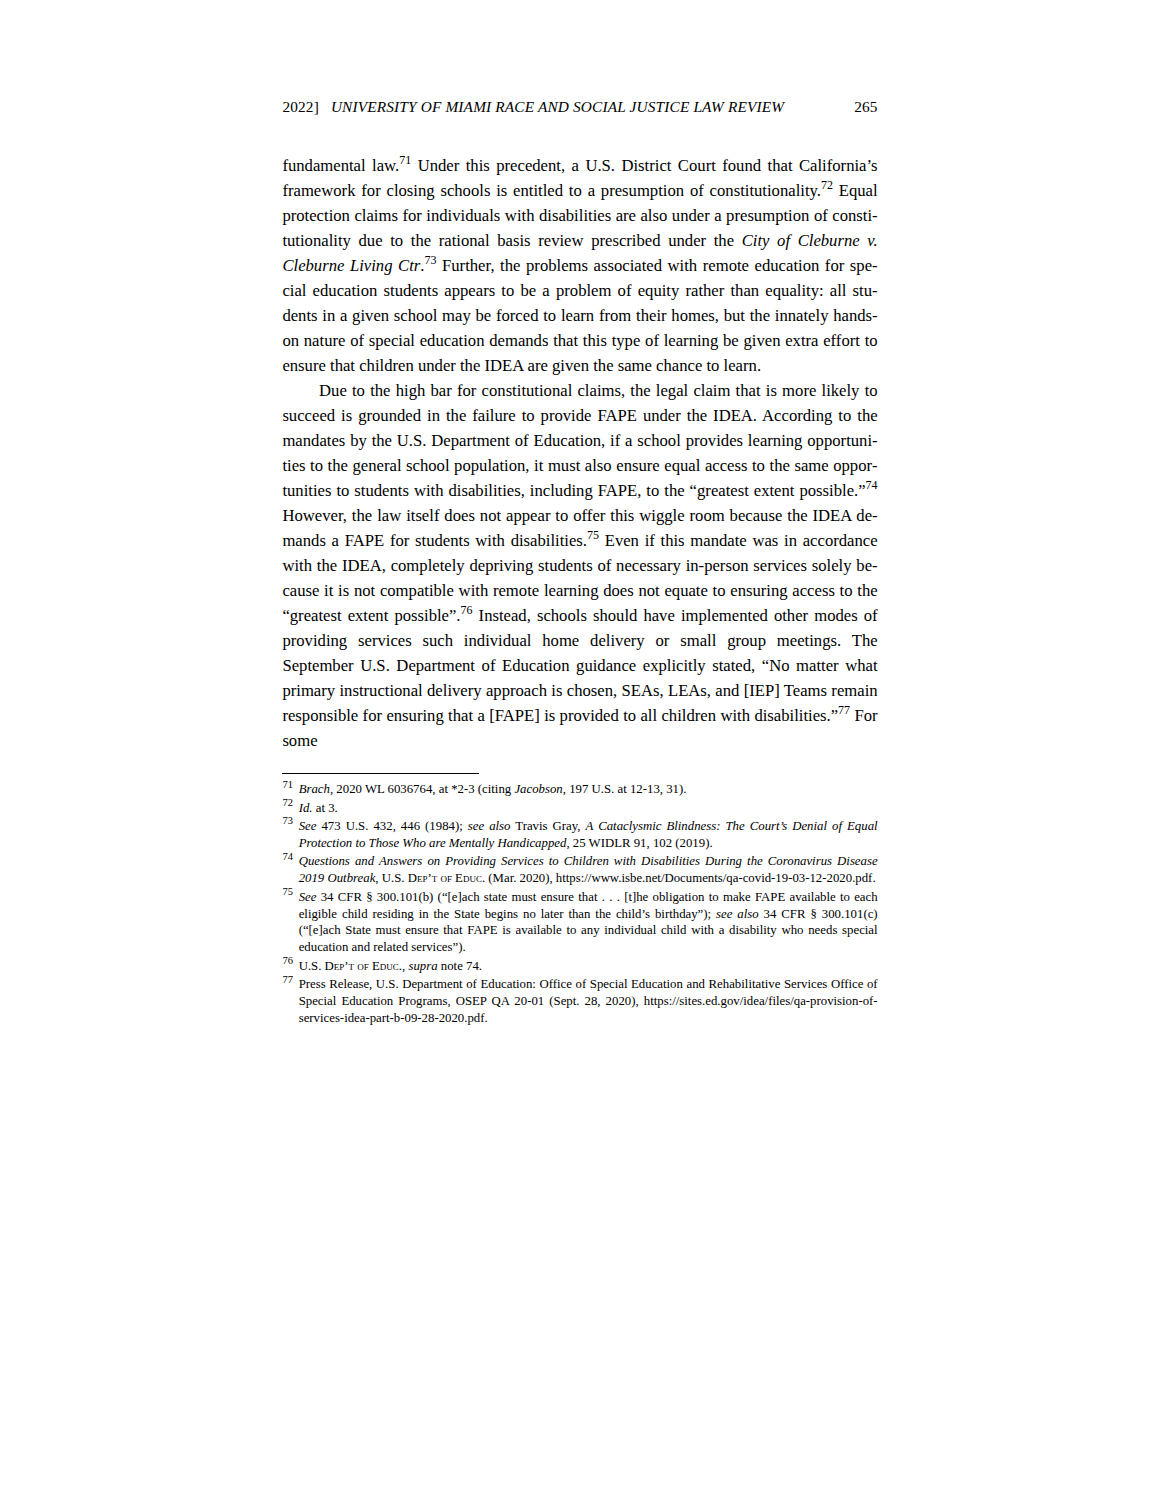2022] UNIVERSITY OF MIAMI RACE AND SOCIAL JUSTICE LAW REVIEW 265
fundamental law.71 Under this precedent, a U.S. District Court found that California’s framework for closing schools is entitled to a presumption of constitutionality.72 Equal protection claims for individuals with disabilities are also under a presumption of constitutionality due to the rational basis review prescribed under the City of Cleburne v. Cleburne Living Ctr.73 Further, the problems associated with remote education for special education students appears to be a problem of equity rather than equality: all students in a given school may be forced to learn from their homes, but the innately hands-on nature of special education demands that this type of learning be given extra effort to ensure that children under the IDEA are given the same chance to learn.
Due to the high bar for constitutional claims, the legal claim that is more likely to succeed is grounded in the failure to provide FAPE under the IDEA. According to the mandates by the U.S. Department of Education, if a school provides learning opportunities to the general school population, it must also ensure equal access to the same opportunities to students with disabilities, including FAPE, to the “greatest extent possible.”74 However, the law itself does not appear to offer this wiggle room because the IDEA demands a FAPE for students with disabilities.75 Even if this mandate was in accordance with the IDEA, completely depriving students of necessary in-person services solely because it is not compatible with remote learning does not equate to ensuring access to the “greatest extent possible”.76 Instead, schools should have implemented other modes of providing services such individual home delivery or small group meetings. The September U.S. Department of Education guidance explicitly stated, “No matter what primary instructional delivery approach is chosen, SEAs, LEAs, and [IEP] Teams remain responsible for ensuring that a [FAPE] is provided to all children with disabilities.”77 For some
71
Brach, 2020 WL 6036764, at *2-3 (citing Jacobson, 197 U.S. at 12-13, 31).
72
Id. at 3.
73
See 473 U.S. 432, 446 (1984); see also Travis Gray, A Cataclysmic Blindness: The Court’s Denial of Equal Protection to Those Who are Mentally Handicapped, 25 WIDLR 91, 102 (2019).
74
Questions and Answers on Providing Services to Children with Disabilities During the Coronavirus Disease 2019 Outbreak, U.S. Dep’t of Educ. (Mar. 2020), https://www.isbe.net/Documents/qa-covid-19-03-12-2020.pdf.
75
See 34 CFR § 300.101(b) (“[e]ach state must ensure that . . . [t]he obligation to make FAPE available to each eligible child residing in the State begins no later than the child’s birthday”); see also 34 CFR § 300.101(c) (“[e]ach State must ensure that FAPE is available to any individual child with a disability who needs special education and related services”).
76
U.S. Dep’t of Educ., supra note 74.
77
Press Release, U.S. Department of Education: Office of Special Education and Rehabilitative Services Office of Special Education Programs, OSEP QA 20-01 (Sept. 28, 2020), https://sites.ed.gov/idea/files/qa-provision-of-services-idea-part-b-09-28-2020.pdf.